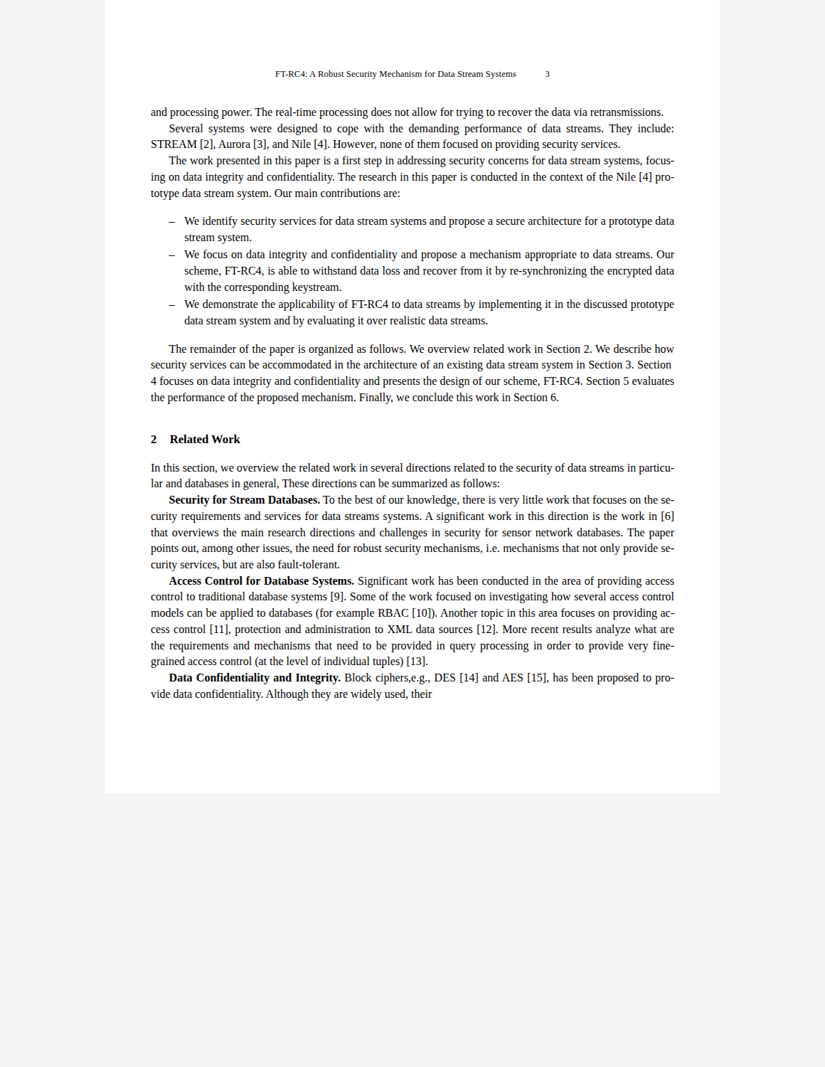FT-RC4: A Robust Security Mechanism for Data Stream Systems 3
and processing power. The real-time processing does not allow for trying to recover the data via retransmissions.
Several systems were designed to cope with the demanding performance of data streams. They include: STREAM [2], Aurora [3], and Nile [4]. However, none of them focused on providing security services.
The work presented in this paper is a first step in addressing security concerns for data stream systems, focusing on data integrity and confidentiality. The research in this paper is conducted in the context of the Nile [4] prototype data stream system. Our main contributions are:
We identify security services for data stream systems and propose a secure architecture for a prototype data stream system.
We focus on data integrity and confidentiality and propose a mechanism appropriate to data streams. Our scheme, FT-RC4, is able to withstand data loss and recover from it by re-synchronizing the encrypted data with the corresponding keystream.
We demonstrate the applicability of FT-RC4 to data streams by implementing it in the discussed prototype data stream system and by evaluating it over realistic data streams.
The remainder of the paper is organized as follows. We overview related work in Section 2. We describe how security services can be accommodated in the architecture of an existing data stream system in Section 3. Section 4 focuses on data integrity and confidentiality and presents the design of our scheme, FT-RC4. Section 5 evaluates the performance of the proposed mechanism. Finally, we conclude this work in Section 6.
2 Related Work
In this section, we overview the related work in several directions related to the security of data streams in particular and databases in general, These directions can be summarized as follows:
Security for Stream Databases. To the best of our knowledge, there is very little work that focuses on the security requirements and services for data streams systems. A significant work in this direction is the work in [6] that overviews the main research directions and challenges in security for sensor network databases. The paper points out, among other issues, the need for robust security mechanisms, i.e. mechanisms that not only provide security services, but are also fault-tolerant.
Access Control for Database Systems. Significant work has been conducted in the area of providing access control to traditional database systems [9]. Some of the work focused on investigating how several access control models can be applied to databases (for example RBAC [10]). Another topic in this area focuses on providing access control [11], protection and administration to XML data sources [12]. More recent results analyze what are the requirements and mechanisms that need to be provided in query processing in order to provide very fine-grained access control (at the level of individual tuples) [13].
Data Confidentiality and Integrity. Block ciphers,e.g., DES [14] and AES [15], has been proposed to provide data confidentiality. Although they are widely used, their